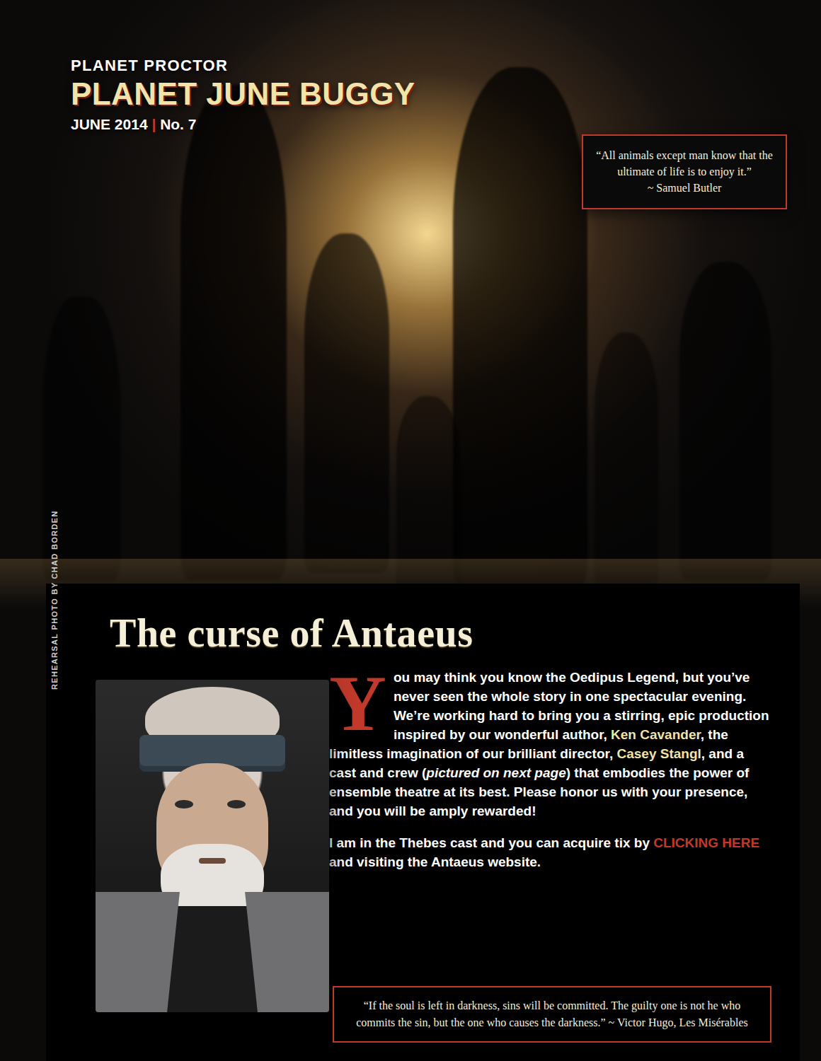PLANET PROCTOR
PLANET JUNE BUGGY
JUNE 2014 | No. 7
“All animals except man know that the ultimate of life is to enjoy it.”
~ Samuel Butler
The curse of Antaeus
REHEARSAL PHOTO BY CHAD BORDEN
You may think you know the Oedipus Legend, but you’ve never seen the whole story in one spectacular evening. We’re working hard to bring you a stirring, epic production inspired by our wonderful author, Ken Cavander, the limitless imagination of our brilliant director, Casey Stangl, and a cast and crew (pictured on next page) that embodies the power of ensemble theatre at its best. Please honor us with your presence, and you will be amply rewarded!
I am in the Thebes cast and you can acquire tix by CLICKING HERE and visiting the Antaeus website.
“If the soul is left in darkness, sins will be committed. The guilty one is not he who commits the sin, but the one who causes the darkness.” ~ Victor Hugo, Les Misérables